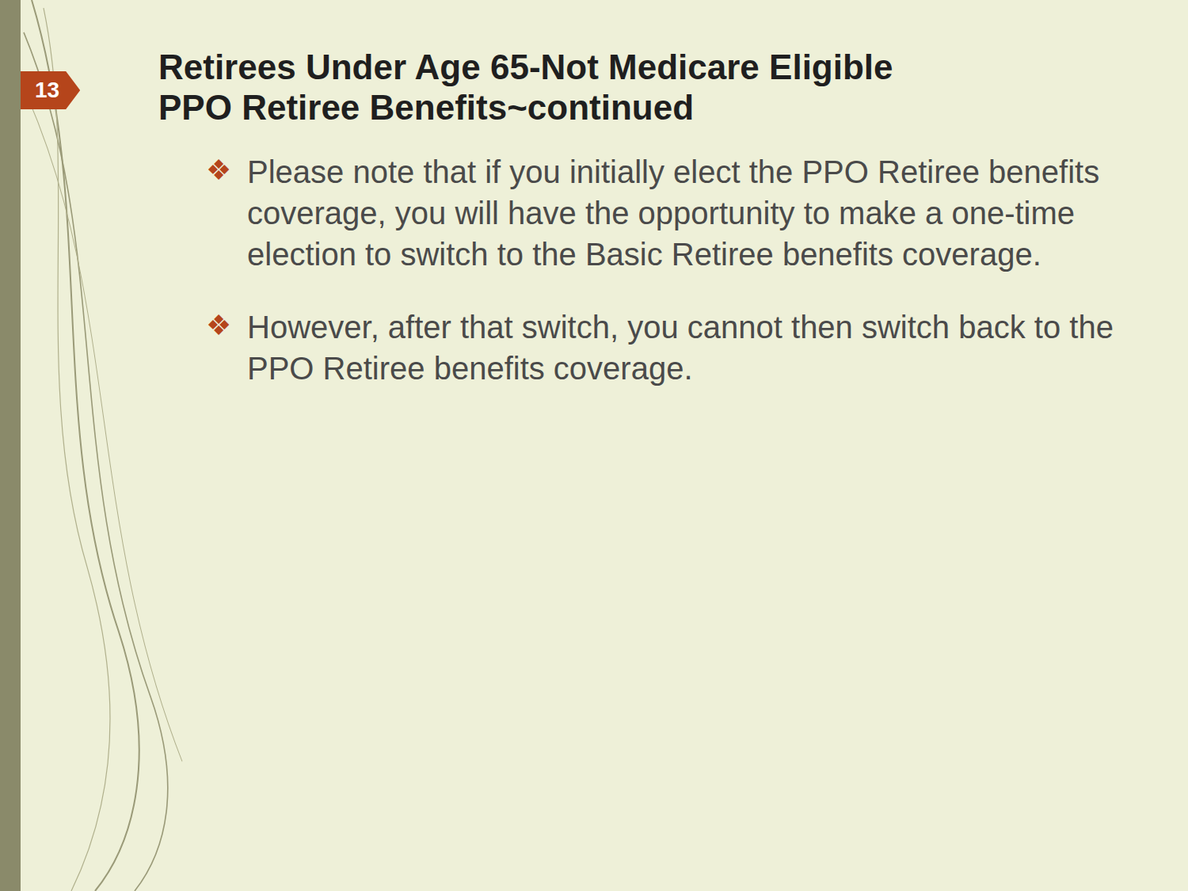13
Retirees Under Age 65-Not Medicare Eligible
PPO Retiree Benefits~continued
Please note that if you initially elect the PPO Retiree benefits coverage, you will have the opportunity to make a one-time election to switch to the Basic Retiree benefits coverage.
However, after that switch, you cannot then switch back to the PPO Retiree benefits coverage.